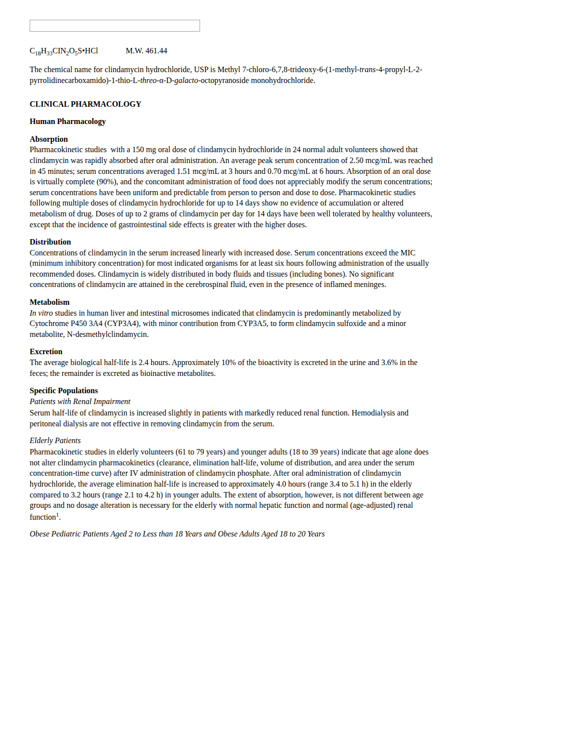C18H33CIN2O5S•HCl M.W. 461.44
The chemical name for clindamycin hydrochloride, USP is Methyl 7-chloro-6,7,8-trideoxy-6-(1-methyl-trans-4-propyl-L-2-pyrrolidinecarboxamido)-1-thio-L-threo-α-D-galacto-octopyranoside monohydrochloride.
CLINICAL PHARMACOLOGY
Human Pharmacology
Absorption
Pharmacokinetic studies with a 150 mg oral dose of clindamycin hydrochloride in 24 normal adult volunteers showed that clindamycin was rapidly absorbed after oral administration. An average peak serum concentration of 2.50 mcg/mL was reached in 45 minutes; serum concentrations averaged 1.51 mcg/mL at 3 hours and 0.70 mcg/mL at 6 hours. Absorption of an oral dose is virtually complete (90%), and the concomitant administration of food does not appreciably modify the serum concentrations; serum concentrations have been uniform and predictable from person to person and dose to dose. Pharmacokinetic studies following multiple doses of clindamycin hydrochloride for up to 14 days show no evidence of accumulation or altered metabolism of drug. Doses of up to 2 grams of clindamycin per day for 14 days have been well tolerated by healthy volunteers, except that the incidence of gastrointestinal side effects is greater with the higher doses.
Distribution
Concentrations of clindamycin in the serum increased linearly with increased dose. Serum concentrations exceed the MIC (minimum inhibitory concentration) for most indicated organisms for at least six hours following administration of the usually recommended doses. Clindamycin is widely distributed in body fluids and tissues (including bones). No significant concentrations of clindamycin are attained in the cerebrospinal fluid, even in the presence of inflamed meninges.
Metabolism
In vitro studies in human liver and intestinal microsomes indicated that clindamycin is predominantly metabolized by Cytochrome P450 3A4 (CYP3A4), with minor contribution from CYP3A5, to form clindamycin sulfoxide and a minor metabolite, N-desmethylclindamycin.
Excretion
The average biological half-life is 2.4 hours. Approximately 10% of the bioactivity is excreted in the urine and 3.6% in the feces; the remainder is excreted as bioinactive metabolites.
Specific Populations
Patients with Renal Impairment
Serum half-life of clindamycin is increased slightly in patients with markedly reduced renal function. Hemodialysis and peritoneal dialysis are not effective in removing clindamycin from the serum.
Elderly Patients
Pharmacokinetic studies in elderly volunteers (61 to 79 years) and younger adults (18 to 39 years) indicate that age alone does not alter clindamycin pharmacokinetics (clearance, elimination half-life, volume of distribution, and area under the serum concentration-time curve) after IV administration of clindamycin phosphate. After oral administration of clindamycin hydrochloride, the average elimination half-life is increased to approximately 4.0 hours (range 3.4 to 5.1 h) in the elderly compared to 3.2 hours (range 2.1 to 4.2 h) in younger adults. The extent of absorption, however, is not different between age groups and no dosage alteration is necessary for the elderly with normal hepatic function and normal (age-adjusted) renal function1.
Obese Pediatric Patients Aged 2 to Less than 18 Years and Obese Adults Aged 18 to 20 Years